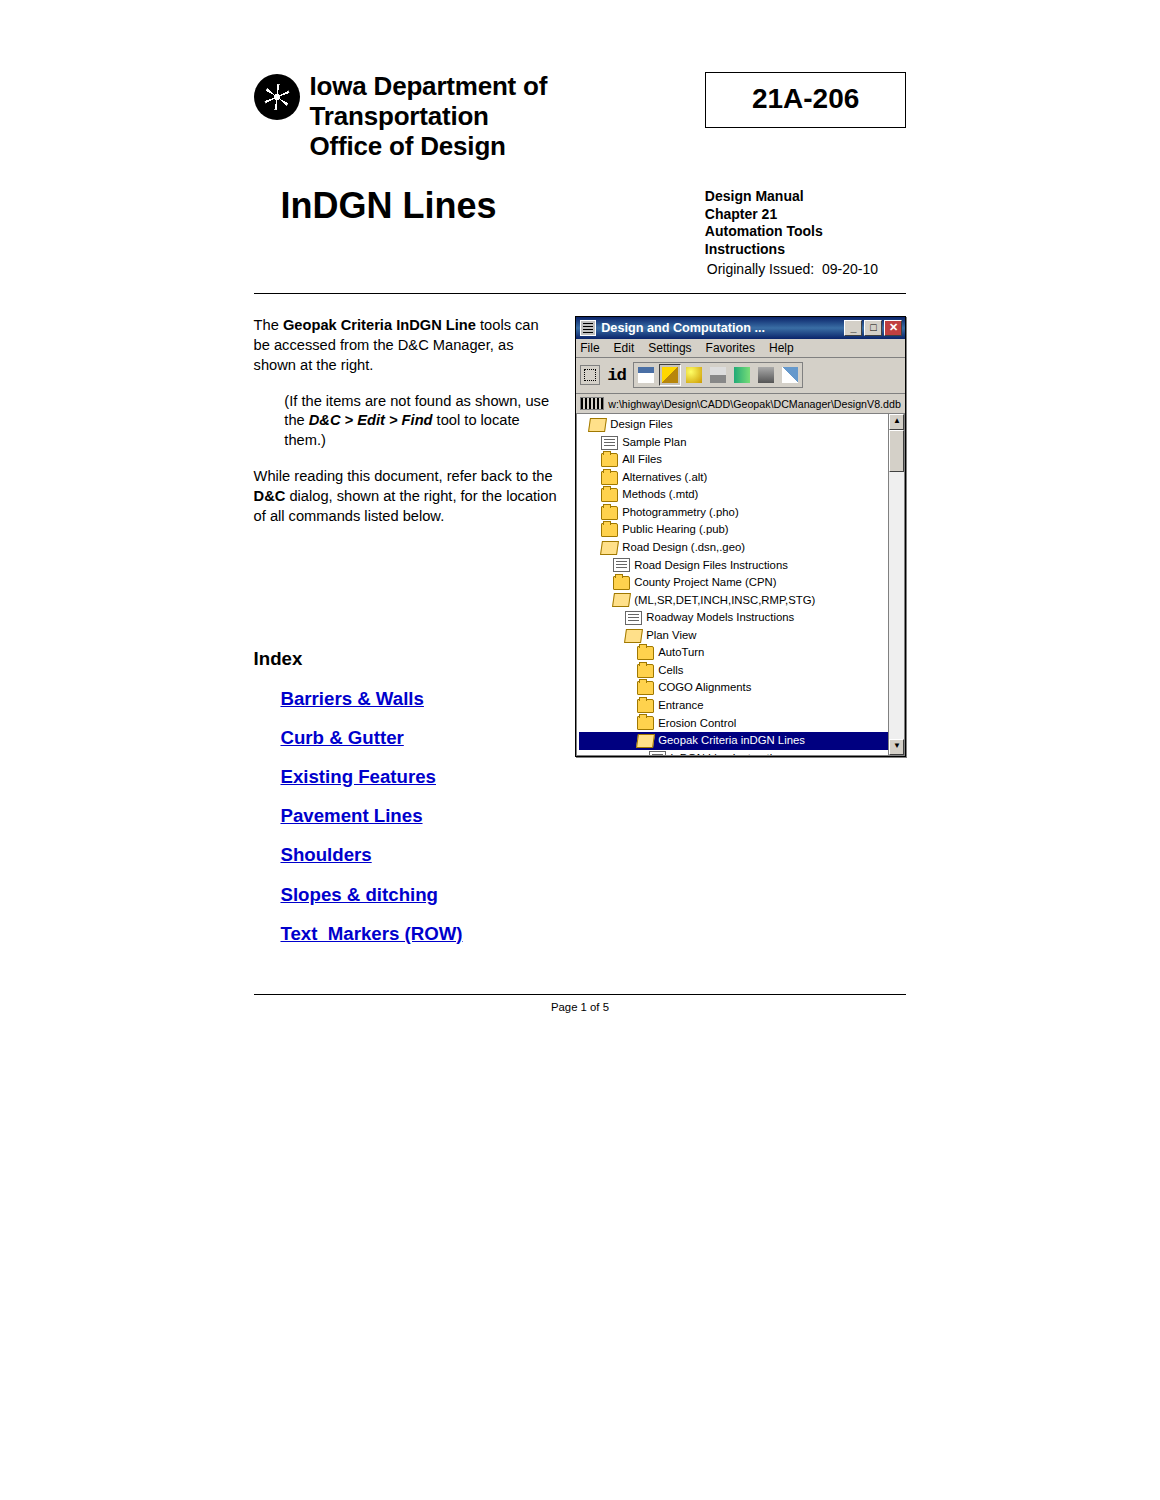Iowa Department of Transportation
Office of Design
21A-206
InDGN Lines
Design Manual
Chapter 21
Automation Tools
Instructions
Originally Issued: 09-20-10
The Geopak Criteria InDGN Line tools can be accessed from the D&C Manager, as shown at the right.
(If the items are not found as shown, use the D&C > Edit > Find tool to locate them.)
While reading this document, refer back to the D&C dialog, shown at the right, for the location of all commands listed below.
Index
Barriers & Walls
Curb & Gutter
Existing Features
Pavement Lines
Shoulders
Slopes & ditching
Text Markers (ROW)
Design and Computation ...
_
□
✕
File Edit Settings Favorites Help
id
w:\highway\Design\CADD\Geopak\DCManager\DesignV8.ddb
Design Files
Sample Plan
All Files
Alternatives (.alt)
Methods (.mtd)
Photogrammetry (.pho)
Public Hearing (.pub)
Road Design (.dsn,.geo)
Road Design Files Instructions
County Project Name (CPN)
(ML,SR,DET,INCH,INSC,RMP,STG)
Roadway Models Instructions
Plan View
AutoTurn
Cells
COGO Alignments
Entrance
Erosion Control
Geopak Criteria inDGN Lines
InDGN Line Instructions
Barriers & Walls
Curb & Gutter
Existing
Pavement
Shoulders
Slopes & Ditching
Text Markers
▲
▼
Page 1 of 5